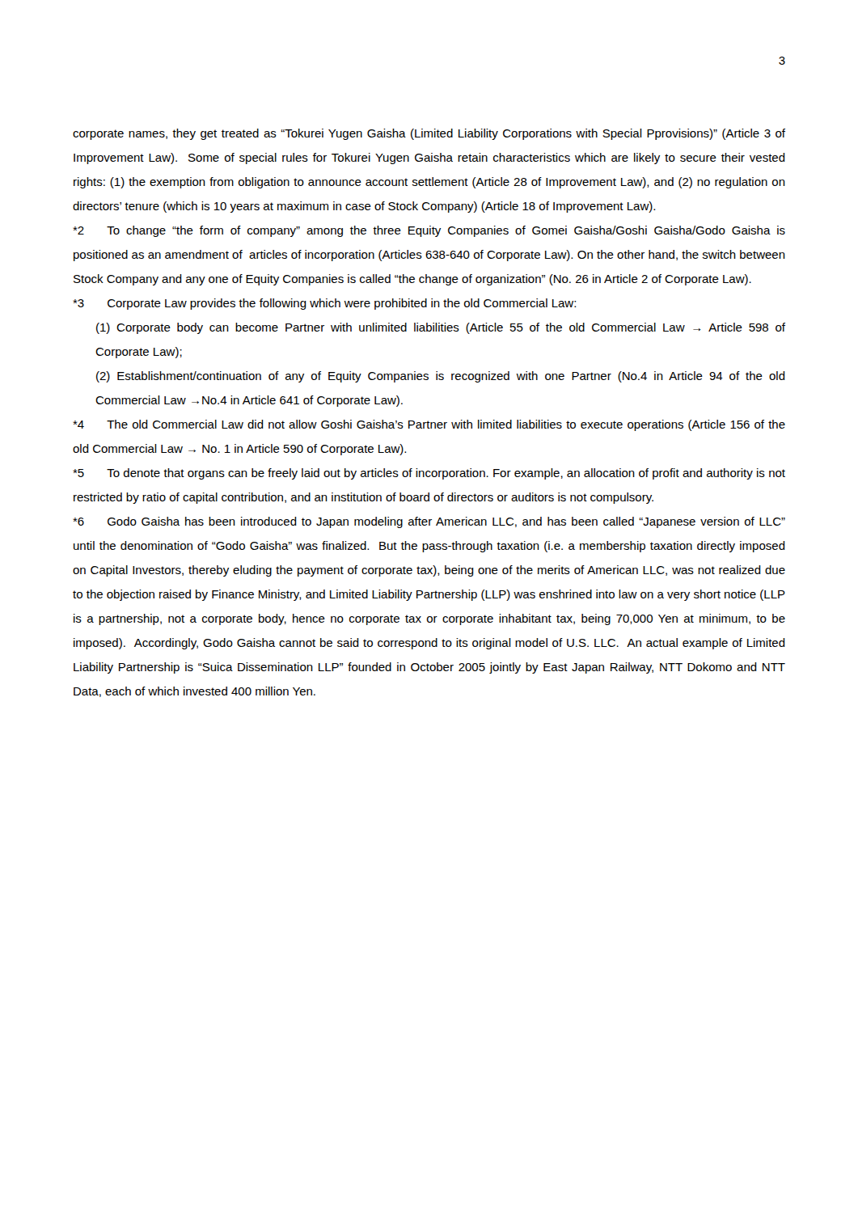3
corporate names, they get treated as “Tokurei Yugen Gaisha (Limited Liability Corporations with Special Pprovisions)” (Article 3 of Improvement Law). Some of special rules for Tokurei Yugen Gaisha retain characteristics which are likely to secure their vested rights: (1) the exemption from obligation to announce account settlement (Article 28 of Improvement Law), and (2) no regulation on directors’ tenure (which is 10 years at maximum in case of Stock Company) (Article 18 of Improvement Law).
*2 To change “the form of company” among the three Equity Companies of Gomei Gaisha/Goshi Gaisha/Godo Gaisha is positioned as an amendment of articles of incorporation (Articles 638-640 of Corporate Law). On the other hand, the switch between Stock Company and any one of Equity Companies is called “the change of organization” (No. 26 in Article 2 of Corporate Law).
*3 Corporate Law provides the following which were prohibited in the old Commercial Law:
(1) Corporate body can become Partner with unlimited liabilities (Article 55 of the old Commercial Law → Article 598 of Corporate Law);
(2) Establishment/continuation of any of Equity Companies is recognized with one Partner (No.4 in Article 94 of the old Commercial Law →No.4 in Article 641 of Corporate Law).
*4 The old Commercial Law did not allow Goshi Gaisha’s Partner with limited liabilities to execute operations (Article 156 of the old Commercial Law → No. 1 in Article 590 of Corporate Law).
*5 To denote that organs can be freely laid out by articles of incorporation. For example, an allocation of profit and authority is not restricted by ratio of capital contribution, and an institution of board of directors or auditors is not compulsory.
*6 Godo Gaisha has been introduced to Japan modeling after American LLC, and has been called “Japanese version of LLC” until the denomination of “Godo Gaisha” was finalized. But the pass-through taxation (i.e. a membership taxation directly imposed on Capital Investors, thereby eluding the payment of corporate tax), being one of the merits of American LLC, was not realized due to the objection raised by Finance Ministry, and Limited Liability Partnership (LLP) was enshrined into law on a very short notice (LLP is a partnership, not a corporate body, hence no corporate tax or corporate inhabitant tax, being 70,000 Yen at minimum, to be imposed). Accordingly, Godo Gaisha cannot be said to correspond to its original model of U.S. LLC. An actual example of Limited Liability Partnership is “Suica Dissemination LLP” founded in October 2005 jointly by East Japan Railway, NTT Dokomo and NTT Data, each of which invested 400 million Yen.